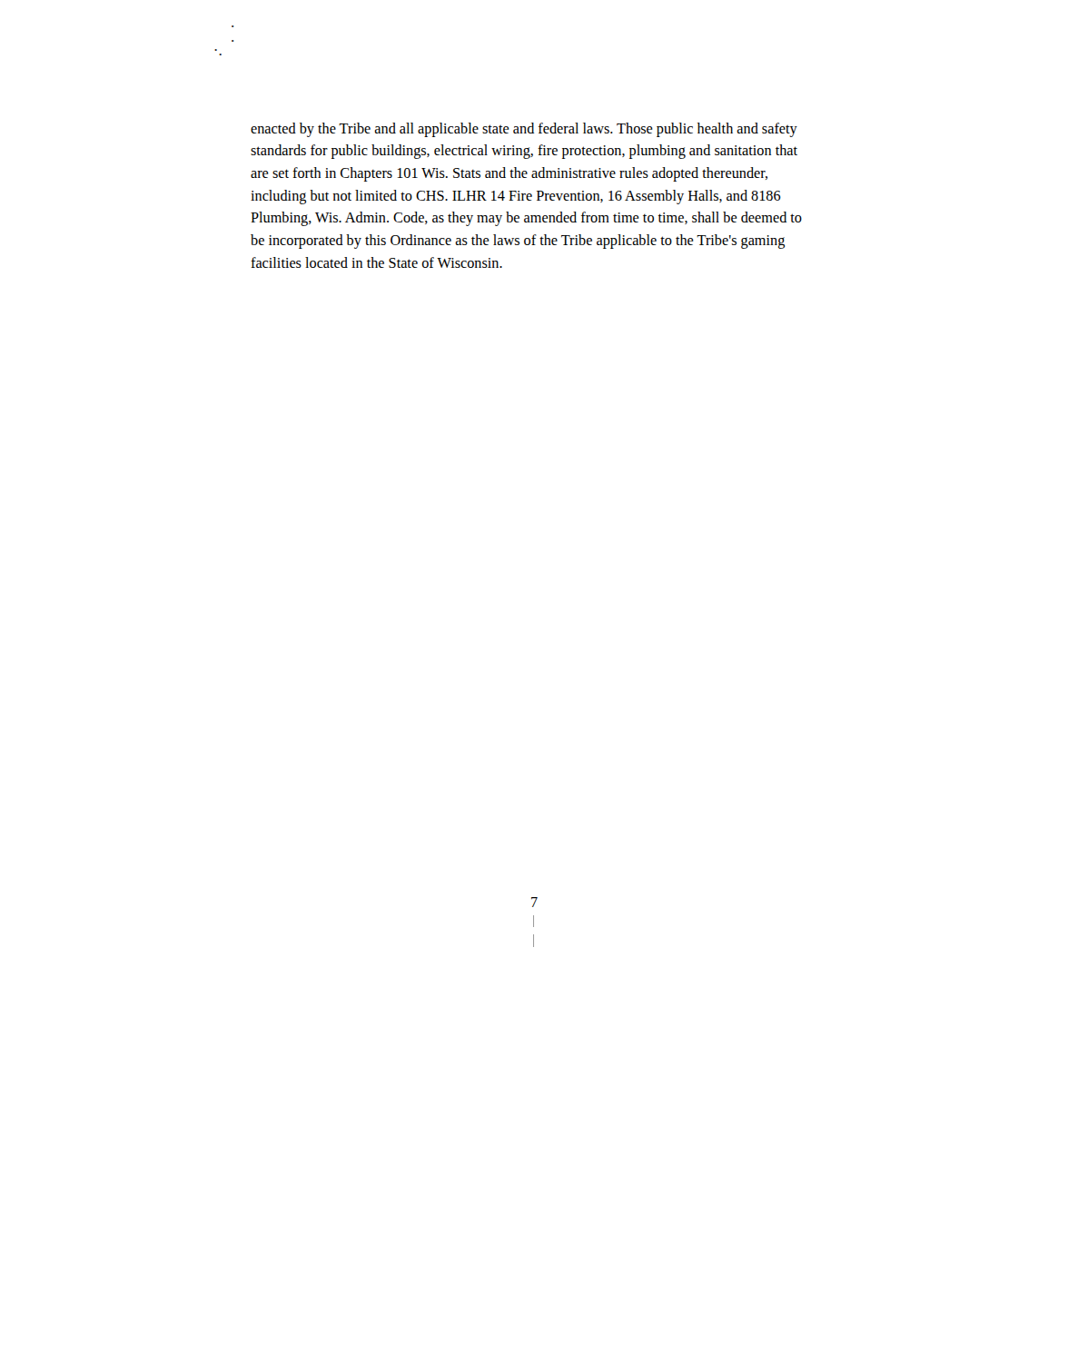. . ·.
enacted by the Tribe and all applicable state and federal laws. Those public health and safety standards for public buildings, electrical wiring, fire protection, plumbing and sanitation that are set forth in Chapters 101 Wis. Stats and the administrative rules adopted thereunder, including but not limited to CHS. ILHR 14 Fire Prevention, 16 Assembly Halls, and 8186 Plumbing, Wis. Admin. Code, as they may be amended from time to time, shall be deemed to be incorporated by this Ordinance as the laws of the Tribe applicable to the Tribe's gaming facilities located in the State of Wisconsin.
7